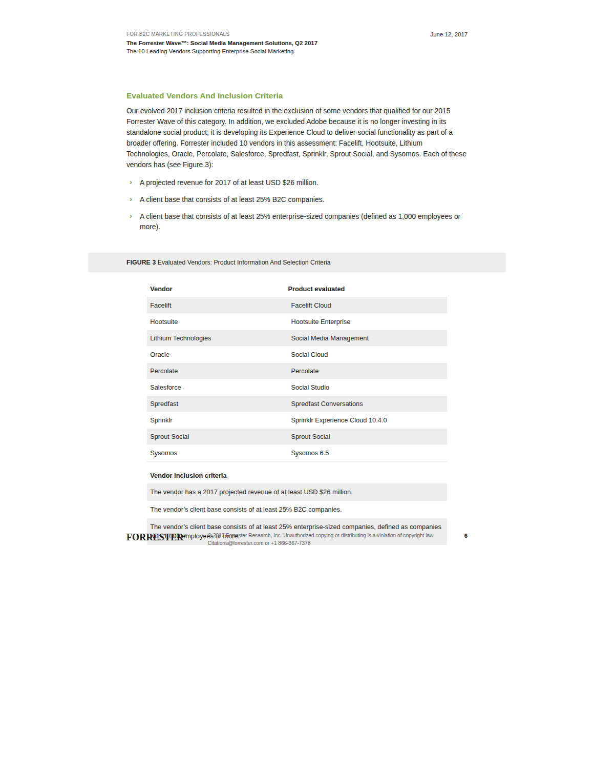For B2C Marketing Professionals
The Forrester Wave™: Social Media Management Solutions, Q2 2017
The 10 Leading Vendors Supporting Enterprise Social Marketing
June 12, 2017
Evaluated Vendors And Inclusion Criteria
Our evolved 2017 inclusion criteria resulted in the exclusion of some vendors that qualified for our 2015 Forrester Wave of this category. In addition, we excluded Adobe because it is no longer investing in its standalone social product; it is developing its Experience Cloud to deliver social functionality as part of a broader offering. Forrester included 10 vendors in this assessment: Facelift, Hootsuite, Lithium Technologies, Oracle, Percolate, Salesforce, Spredfast, Sprinklr, Sprout Social, and Sysomos. Each of these vendors has (see Figure 3):
A projected revenue for 2017 of at least USD $26 million.
A client base that consists of at least 25% B2C companies.
A client base that consists of at least 25% enterprise-sized companies (defined as 1,000 employees or more).
FIGURE 3 Evaluated Vendors: Product Information And Selection Criteria
| Vendor | Product evaluated |
| --- | --- |
| Facelift | Facelift Cloud |
| Hootsuite | Hootsuite Enterprise |
| Lithium Technologies | Social Media Management |
| Oracle | Social Cloud |
| Percolate | Percolate |
| Salesforce | Social Studio |
| Spredfast | Spredfast Conversations |
| Sprinklr | Sprinklr Experience Cloud 10.4.0 |
| Sprout Social | Sprout Social |
| Sysomos | Sysomos 6.5 |
Vendor inclusion criteria
| The vendor has a 2017 projected revenue of at least USD $26 million. |
| The vendor’s client base consists of at least 25% B2C companies. |
| The vendor’s client base consists of at least 25% enterprise-sized companies, defined as companies with 1,000 employees or more. |
FORRESTER®
© 2017 Forrester Research, Inc. Unauthorized copying or distributing is a violation of copyright law.
Citations@forrester.com or +1 866-367-7378
6